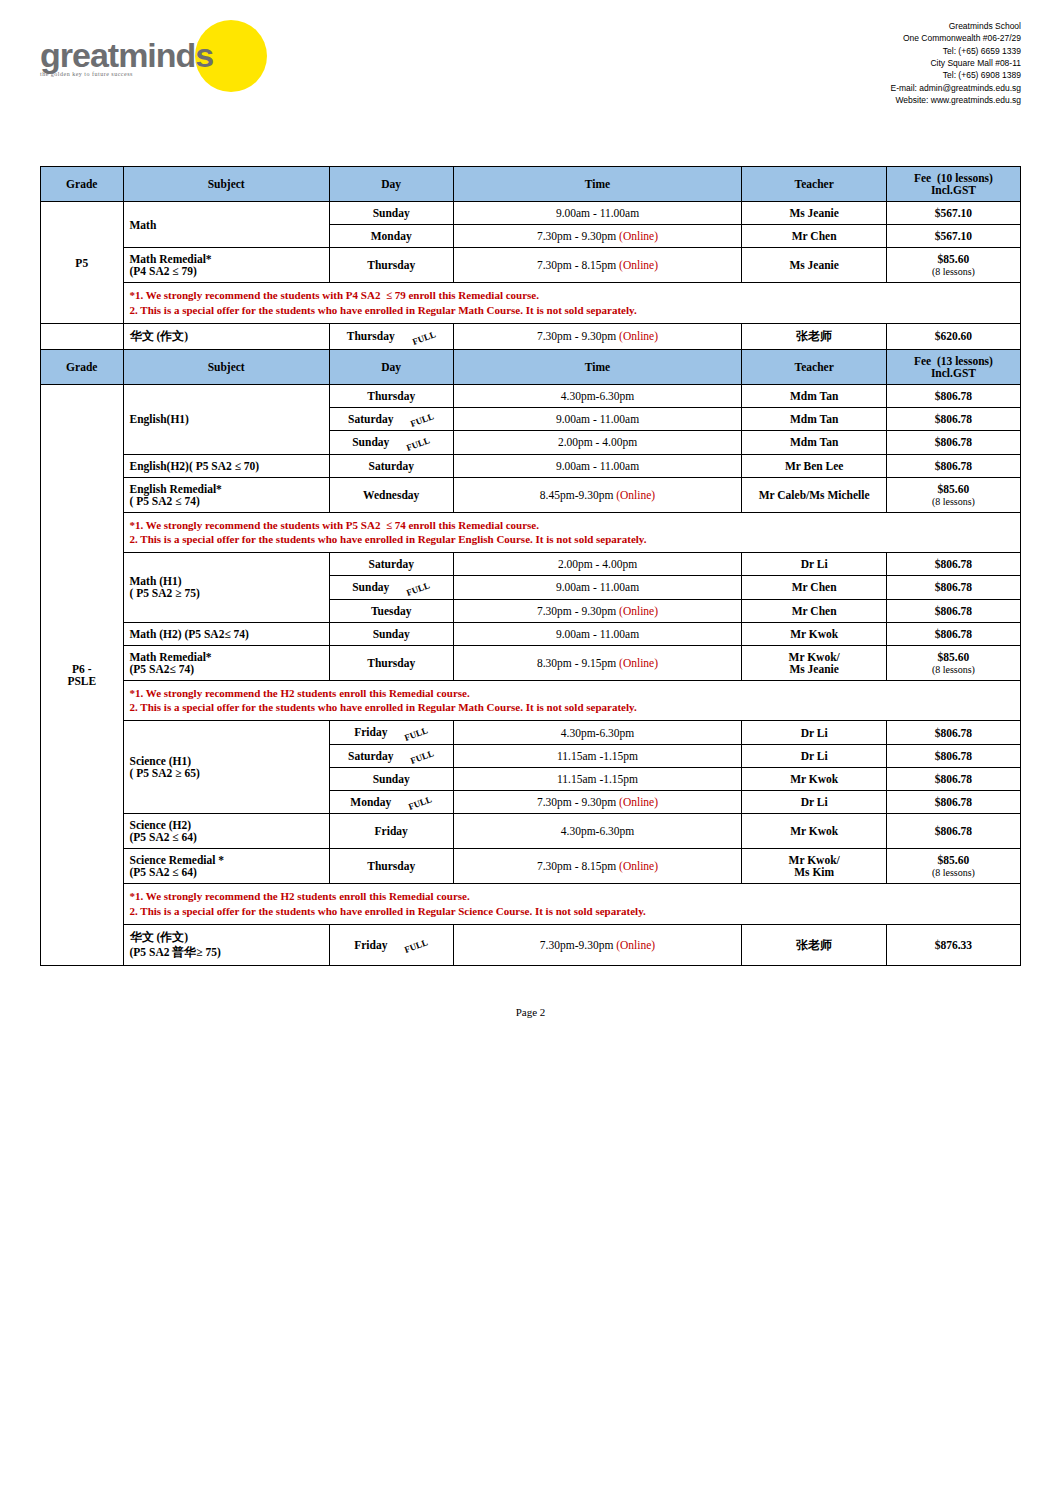great minds
the golden key to future success
Greatminds School
One Commonwealth #06-27/29
Tel: (+65) 6659 1339
City Square Mall #08-11
Tel: (+65) 6908 1389
E-mail: admin@greatminds.edu.sg
Website: www.greatminds.edu.sg
| Grade | Subject | Day | Time | Teacher | Fee (10 lessons) Incl.GST |
| --- | --- | --- | --- | --- | --- |
| P5 | Math | Sunday | 9.00am - 11.00am | Ms Jeanie | $567.10 |
| Monday | 7.30pm - 9.30pm (Online) | Mr Chen | $567.10 |
| Math Remedial* (P4 SA2 ≤ 79) | Thursday | 7.30pm - 8.15pm (Online) | Ms Jeanie | $85.60 (8 lessons) |
| *1. We strongly recommend the students with P4 SA2 ≤ 79 enroll this Remedial course. 2. This is a special offer for the students who have enrolled in Regular Math Course. It is not sold separately. |
| | 华文 (作文) | Thursday FULL | 7.30pm - 9.30pm (Online) | 张老师 | $620.60 |
| Grade | Subject | Day | Time | Teacher | Fee (13 lessons) Incl.GST |
| P6 - PSLE | English(H1) | Thursday | 4.30pm-6.30pm | Mdm Tan | $806.78 |
| Saturday FULL | 9.00am - 11.00am | Mdm Tan | $806.78 |
| Sunday FULL | 2.00pm - 4.00pm | Mdm Tan | $806.78 |
| English(H2)( P5 SA2 ≤ 70) | Saturday | 9.00am - 11.00am | Mr Ben Lee | $806.78 |
| English Remedial* ( P5 SA2 ≤ 74) | Wednesday | 8.45pm-9.30pm (Online) | Mr Caleb/Ms Michelle | $85.60 (8 lessons) |
| *1. We strongly recommend the students with P5 SA2 ≤ 74 enroll this Remedial course. 2. This is a special offer for the students who have enrolled in Regular English Course. It is not sold separately. |
| Math (H1) ( P5 SA2 ≥ 75) | Saturday | 2.00pm - 4.00pm | Dr Li | $806.78 |
| Sunday FULL | 9.00am - 11.00am | Mr Chen | $806.78 |
| Tuesday | 7.30pm - 9.30pm (Online) | Mr Chen | $806.78 |
| Math (H2) (P5 SA2≤ 74) | Sunday | 9.00am - 11.00am | Mr Kwok | $806.78 |
| Math Remedial* (P5 SA2≤ 74) | Thursday | 8.30pm - 9.15pm (Online) | Mr Kwok/ Ms Jeanie | $85.60 (8 lessons) |
| *1. We strongly recommend the H2 students enroll this Remedial course. 2. This is a special offer for the students who have enrolled in Regular Math Course. It is not sold separately. |
| Science (H1) ( P5 SA2 ≥ 65) | Friday FULL | 4.30pm-6.30pm | Dr Li | $806.78 |
| Saturday FULL | 11.15am -1.15pm | Dr Li | $806.78 |
| Sunday | 11.15am -1.15pm | Mr Kwok | $806.78 |
| Monday FULL | 7.30pm - 9.30pm (Online) | Dr Li | $806.78 |
| Science (H2) (P5 SA2 ≤ 64) | Friday | 4.30pm-6.30pm | Mr Kwok | $806.78 |
| Science Remedial * (P5 SA2 ≤ 64) | Thursday | 7.30pm - 8.15pm (Online) | Mr Kwok/ Ms Kim | $85.60 (8 lessons) |
| *1. We strongly recommend the H2 students enroll this Remedial course. 2. This is a special offer for the students who have enrolled in Regular Science Course. It is not sold separately. |
| 华文 (作文) (P5 SA2 普华≥ 75) | Friday FULL | 7.30pm-9.30pm (Online) | 张老师 | $876.33 |
Page 2